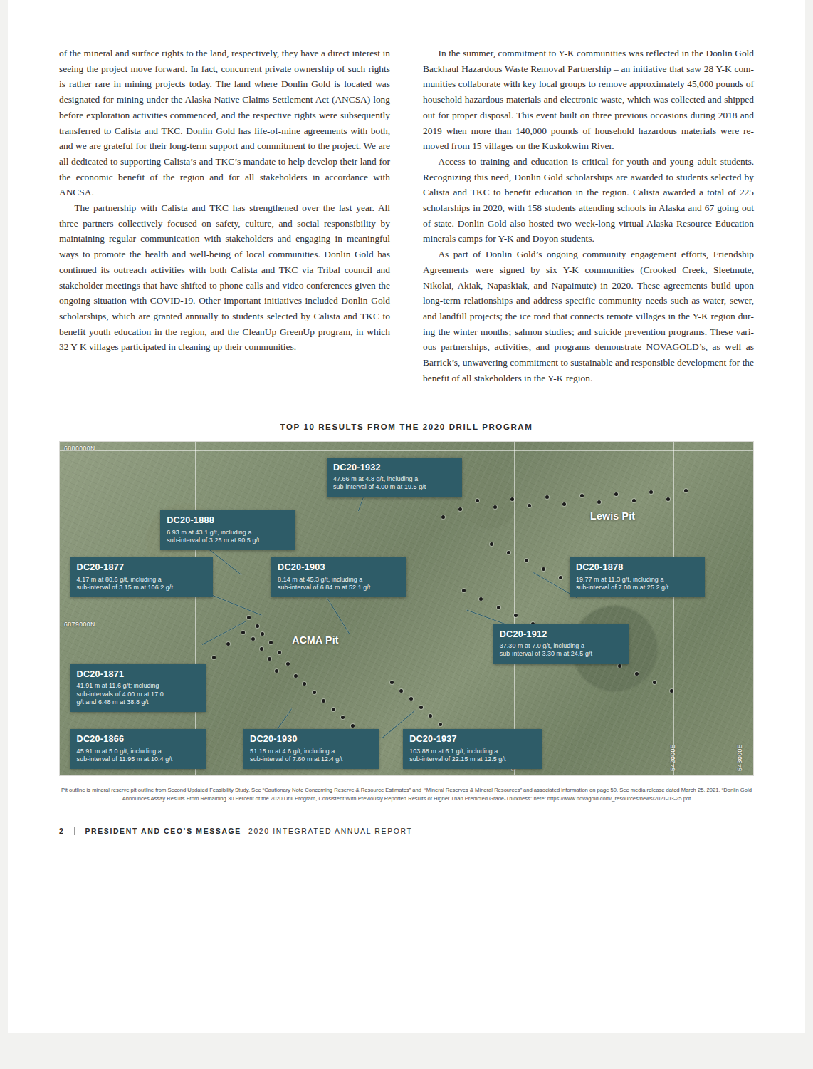of the mineral and surface rights to the land, respectively, they have a direct interest in seeing the project move forward. In fact, concurrent private ownership of such rights is rather rare in mining projects today. The land where Donlin Gold is located was designated for mining under the Alaska Native Claims Settlement Act (ANCSA) long before exploration activities commenced, and the respective rights were subsequently transferred to Calista and TKC. Donlin Gold has life-of-mine agreements with both, and we are grateful for their long-term support and commitment to the project. We are all dedicated to supporting Calista’s and TKC’s mandate to help develop their land for the economic benefit of the region and for all stakeholders in accordance with ANCSA.
The partnership with Calista and TKC has strengthened over the last year. All three partners collectively focused on safety, culture, and social responsibility by maintaining regular communication with stakeholders and engaging in meaningful ways to promote the health and well-being of local communities. Donlin Gold has continued its outreach activities with both Calista and TKC via Tribal council and stakeholder meetings that have shifted to phone calls and video conferences given the ongoing situation with COVID-19. Other important initiatives included Donlin Gold scholarships, which are granted annually to students selected by Calista and TKC to benefit youth education in the region, and the CleanUp GreenUp program, in which 32 Y-K villages participated in cleaning up their communities.
In the summer, commitment to Y-K communities was reflected in the Donlin Gold Backhaul Hazardous Waste Removal Partnership – an initiative that saw 28 Y-K communities collaborate with key local groups to remove approximately 45,000 pounds of household hazardous materials and electronic waste, which was collected and shipped out for proper disposal. This event built on three previous occasions during 2018 and 2019 when more than 140,000 pounds of household hazardous materials were removed from 15 villages on the Kuskokwim River.
Access to training and education is critical for youth and young adult students. Recognizing this need, Donlin Gold scholarships are awarded to students selected by Calista and TKC to benefit education in the region. Calista awarded a total of 225 scholarships in 2020, with 158 students attending schools in Alaska and 67 going out of state. Donlin Gold also hosted two week-long virtual Alaska Resource Education minerals camps for Y-K and Doyon students.
As part of Donlin Gold’s ongoing community engagement efforts, Friendship Agreements were signed by six Y-K communities (Crooked Creek, Sleetmute, Nikolai, Akiak, Napaskiak, and Napaimute) in 2020. These agreements build upon long-term relationships and address specific community needs such as water, sewer, and landfill projects; the ice road that connects remote villages in the Y-K region during the winter months; salmon studies; and suicide prevention programs. These various partnerships, activities, and programs demonstrate NOVAGOLD’s, as well as Barrick’s, unwavering commitment to sustainable and responsible development for the benefit of all stakeholders in the Y-K region.
Top 10 Results from the 2020 Drill Program
6880000N 6879000N 541000E 542000E 543000E ACMA Pit Lewis Pit
DC20-1932 47.66 m at 4.8 g/t, including a
sub-interval of 4.00 m at 19.5 g/t
DC20-1888 6.93 m at 43.1 g/t, including a
sub-interval of 3.25 m at 90.5 g/t
DC20-1877 4.17 m at 80.6 g/t, including a
sub-interval of 3.15 m at 106.2 g/t
DC20-1903 8.14 m at 45.3 g/t, including a
sub-interval of 6.84 m at 52.1 g/t
DC20-1878 19.77 m at 11.3 g/t, including a
sub-interval of 7.00 m at 25.2 g/t
DC20-1912 37.30 m at 7.0 g/t, including a
sub-interval of 3.30 m at 24.5 g/t
DC20-1871 41.91 m at 11.6 g/t; including
sub-intervals of 4.00 m at 17.0
g/t and 6.48 m at 38.8 g/t
DC20-1866 45.91 m at 5.0 g/t; including a
sub-interval of 11.95 m at 10.4 g/t
DC20-1930 51.15 m at 4.6 g/t, including a
sub-interval of 7.60 m at 12.4 g/t
DC20-1937 103.88 m at 6.1 g/t, including a
sub-interval of 22.15 m at 12.5 g/t
Pit outline is mineral reserve pit outline from Second Updated Feasibility Study. See “Cautionary Note Concerning Reserve & Resource Estimates” and “Mineral Reserves & Mineral Resources” and associated information on page 50. See media release dated March 25, 2021, “Donlin Gold Announces Assay Results From Remaining 30 Percent of the 2020 Drill Program, Consistent With Previously Reported Results of Higher Than Predicted Grade-Thickness” here: https://www.novagold.com/_resources/news/2021-03-25.pdf
2 PRESIDENT AND CEO’S MESSAGE 2020 INTEGRATED ANNUAL REPORT